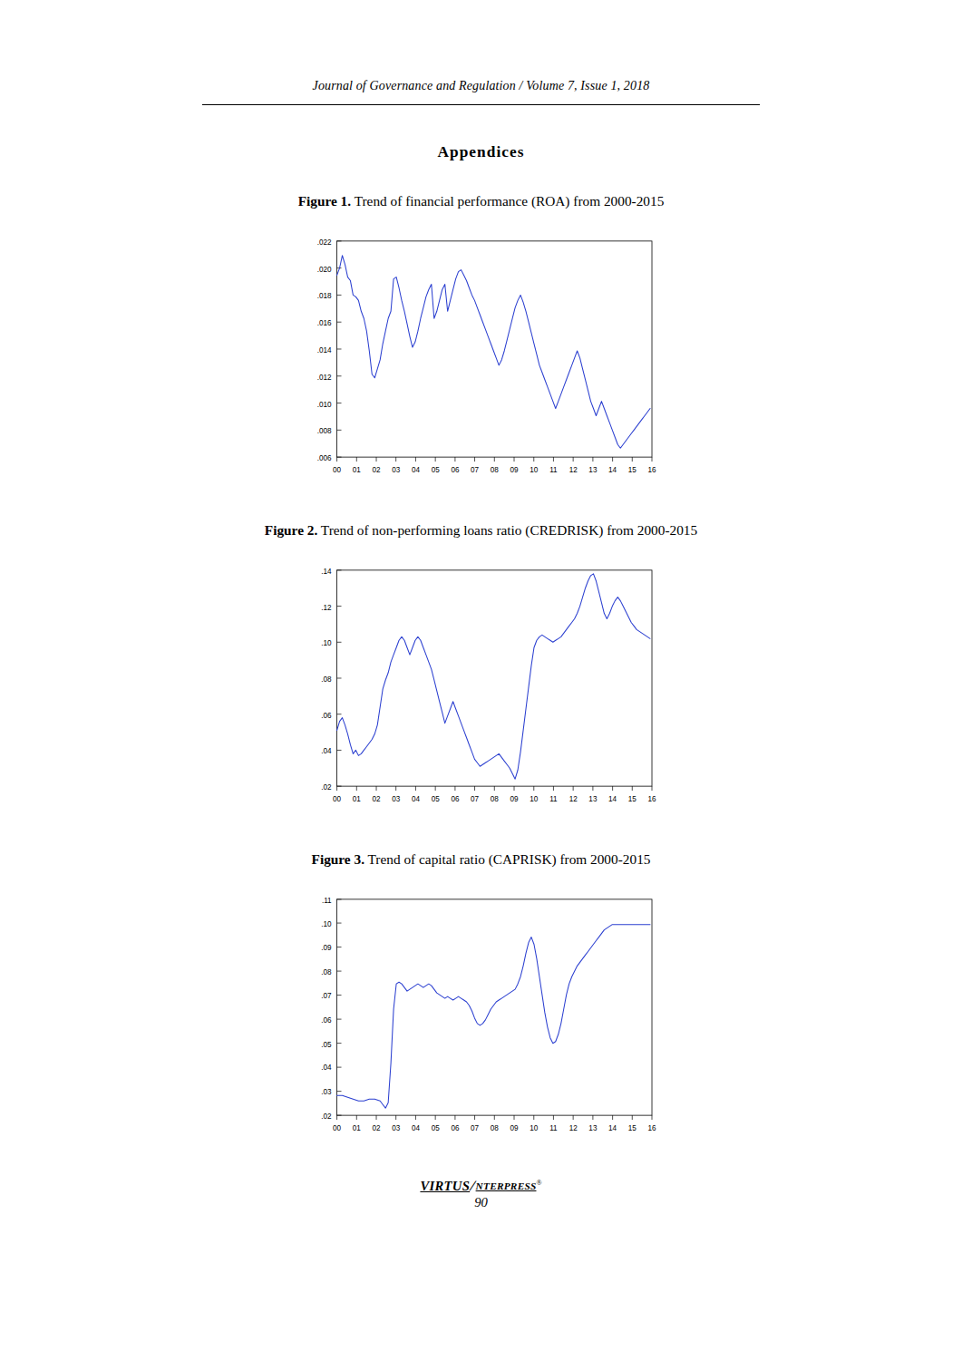Journal of Governance and Regulation / Volume 7, Issue 1, 2018
Appendices
Figure 1. Trend of financial performance (ROA) from 2000-2015
.006 .008 .010 .012 .014 .016 .018 .020 .022 00 01 02 03 04 05 06 07 08 09 10 11 12 13 14 15 16
Figure 2. Trend of non-performing loans ratio (CREDRISK) from 2000-2015
.02 .04 .06 .08 .10 .12 .14 00 01 02 03 04 05 06 07 08 09 10 11 12 13 14 15 16
Figure 3. Trend of capital ratio (CAPRISK) from 2000-2015
.02 .03 .04 .05 .06 .07 .08 .09 .10 .11 00 01 02 03 04 05 06 07 08 09 10 11 12 13 14 15 16
VIRTUS/NTERPRESS®
90